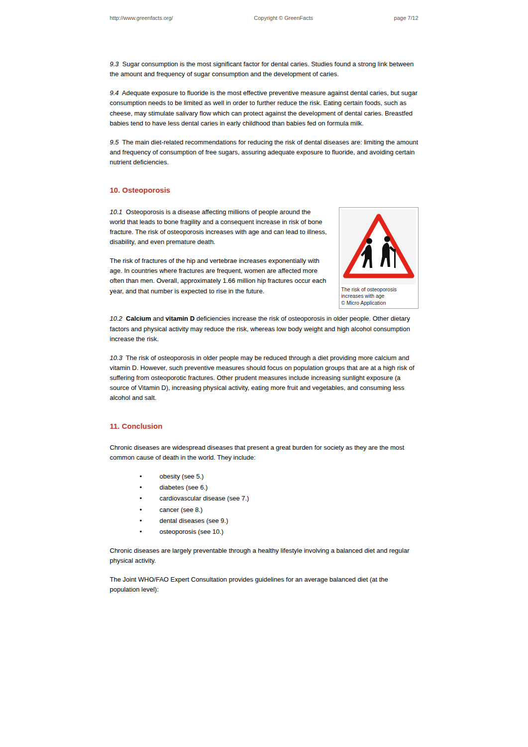http://www.greenfacts.org/ Copyright © GreenFacts page 7/12
9.3 Sugar consumption is the most significant factor for dental caries. Studies found a strong link between the amount and frequency of sugar consumption and the development of caries.
9.4 Adequate exposure to fluoride is the most effective preventive measure against dental caries, but sugar consumption needs to be limited as well in order to further reduce the risk. Eating certain foods, such as cheese, may stimulate salivary flow which can protect against the development of dental caries. Breastfed babies tend to have less dental caries in early childhood than babies fed on formula milk.
9.5 The main diet-related recommendations for reducing the risk of dental diseases are: limiting the amount and frequency of consumption of free sugars, assuring adequate exposure to fluoride, and avoiding certain nutrient deficiencies.
10. Osteoporosis
The risk of osteoporosis increases with age
© Micro Application
10.1 Osteoporosis is a disease affecting millions of people around the world that leads to bone fragility and a consequent increase in risk of bone fracture. The risk of osteoporosis increases with age and can lead to illness, disability, and even premature death.
The risk of fractures of the hip and vertebrae increases exponentially with age. In countries where fractures are frequent, women are affected more often than men. Overall, approximately 1.66 million hip fractures occur each year, and that number is expected to rise in the future.
10.2 Calcium and vitamin D deficiencies increase the risk of osteoporosis in older people. Other dietary factors and physical activity may reduce the risk, whereas low body weight and high alcohol consumption increase the risk.
10.3 The risk of osteoporosis in older people may be reduced through a diet providing more calcium and vitamin D. However, such preventive measures should focus on population groups that are at a high risk of suffering from osteoporotic fractures. Other prudent measures include increasing sunlight exposure (a source of Vitamin D), increasing physical activity, eating more fruit and vegetables, and consuming less alcohol and salt.
11. Conclusion
Chronic diseases are widespread diseases that present a great burden for society as they are the most common cause of death in the world. They include:
obesity (see 5.)
diabetes (see 6.)
cardiovascular disease (see 7.)
cancer (see 8.)
dental diseases (see 9.)
osteoporosis (see 10.)
Chronic diseases are largely preventable through a healthy lifestyle involving a balanced diet and regular physical activity.
The Joint WHO/FAO Expert Consultation provides guidelines for an average balanced diet (at the population level):